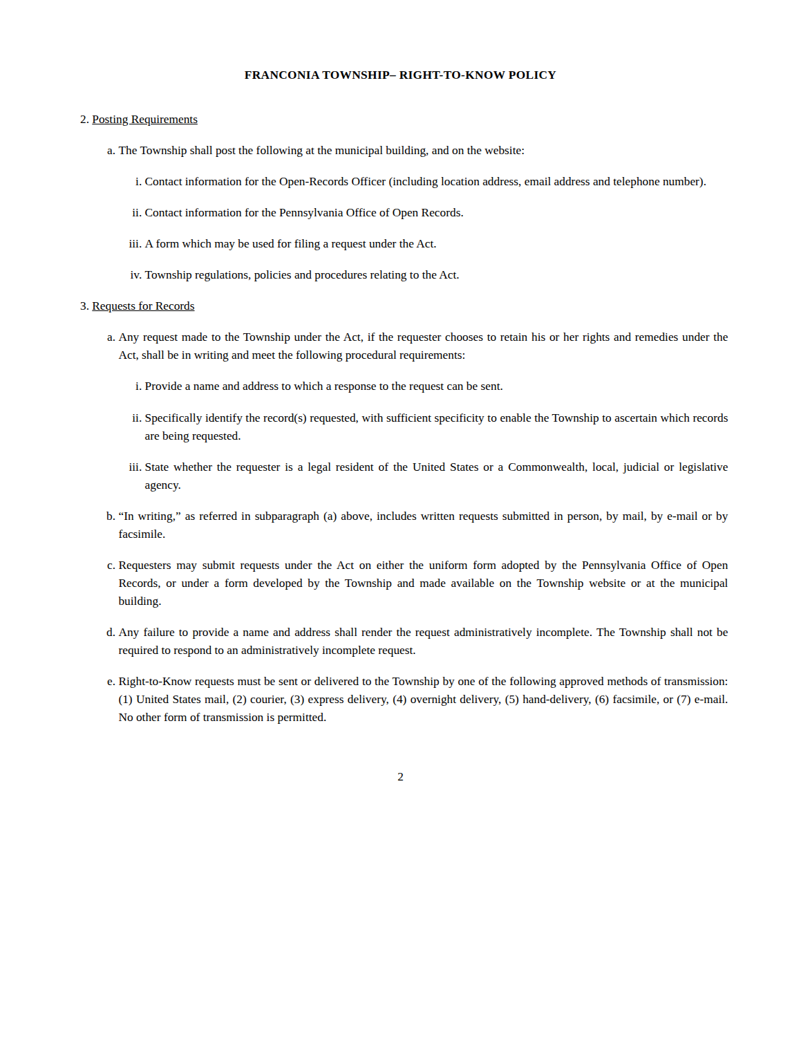FRANCONIA TOWNSHIP– RIGHT-TO-KNOW POLICY
Posting Requirements
The Township shall post the following at the municipal building, and on the website:
Contact information for the Open-Records Officer (including location address, email address and telephone number).
Contact information for the Pennsylvania Office of Open Records.
A form which may be used for filing a request under the Act.
Township regulations, policies and procedures relating to the Act.
Requests for Records
Any request made to the Township under the Act, if the requester chooses to retain his or her rights and remedies under the Act, shall be in writing and meet the following procedural requirements:
Provide a name and address to which a response to the request can be sent.
Specifically identify the record(s) requested, with sufficient specificity to enable the Township to ascertain which records are being requested.
State whether the requester is a legal resident of the United States or a Commonwealth, local, judicial or legislative agency.
“In writing,” as referred in subparagraph (a) above, includes written requests submitted in person, by mail, by e-mail or by facsimile.
Requesters may submit requests under the Act on either the uniform form adopted by the Pennsylvania Office of Open Records, or under a form developed by the Township and made available on the Township website or at the municipal building.
Any failure to provide a name and address shall render the request administratively incomplete. The Township shall not be required to respond to an administratively incomplete request.
Right-to-Know requests must be sent or delivered to the Township by one of the following approved methods of transmission: (1) United States mail, (2) courier, (3) express delivery, (4) overnight delivery, (5) hand-delivery, (6) facsimile, or (7) e-mail. No other form of transmission is permitted.
2